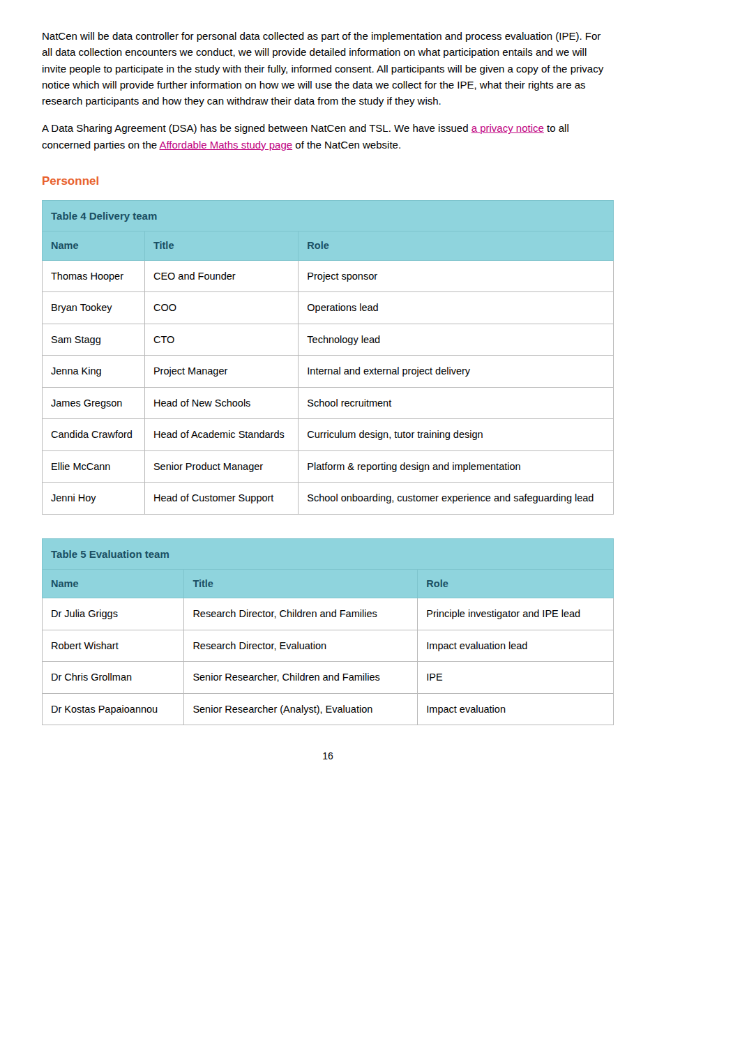NatCen will be data controller for personal data collected as part of the implementation and process evaluation (IPE). For all data collection encounters we conduct, we will provide detailed information on what participation entails and we will invite people to participate in the study with their fully, informed consent. All participants will be given a copy of the privacy notice which will provide further information on how we will use the data we collect for the IPE, what their rights are as research participants and how they can withdraw their data from the study if they wish.
A Data Sharing Agreement (DSA) has be signed between NatCen and TSL. We have issued a privacy notice to all concerned parties on the Affordable Maths study page of the NatCen website.
Personnel
Table 4 Delivery team
| Name | Title | Role |
| --- | --- | --- |
| Thomas Hooper | CEO and Founder | Project sponsor |
| Bryan Tookey | COO | Operations lead |
| Sam Stagg | CTO | Technology lead |
| Jenna King | Project Manager | Internal and external project delivery |
| James Gregson | Head of New Schools | School recruitment |
| Candida Crawford | Head of Academic Standards | Curriculum design, tutor training design |
| Ellie McCann | Senior Product Manager | Platform & reporting design and implementation |
| Jenni Hoy | Head of Customer Support | School onboarding, customer experience and safeguarding lead |
Table 5 Evaluation team
| Name | Title | Role |
| --- | --- | --- |
| Dr Julia Griggs | Research Director, Children and Families | Principle investigator and IPE lead |
| Robert Wishart | Research Director, Evaluation | Impact evaluation lead |
| Dr Chris Grollman | Senior Researcher, Children and Families | IPE |
| Dr Kostas Papaioannou | Senior Researcher (Analyst), Evaluation | Impact evaluation |
16